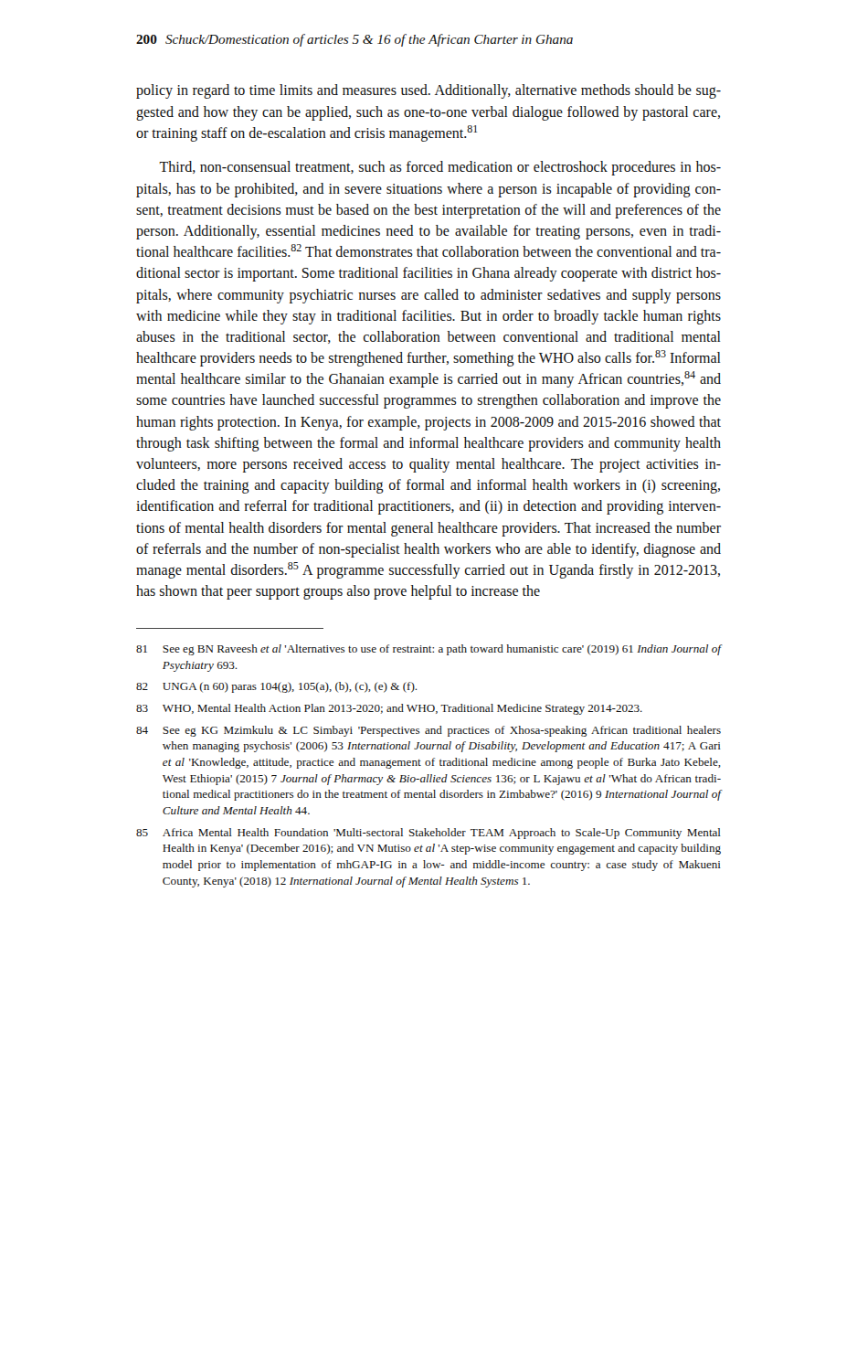200 Schuck/Domestication of articles 5 & 16 of the African Charter in Ghana
policy in regard to time limits and measures used. Additionally, alternative methods should be suggested and how they can be applied, such as one-to-one verbal dialogue followed by pastoral care, or training staff on de-escalation and crisis management.81
Third, non-consensual treatment, such as forced medication or electroshock procedures in hospitals, has to be prohibited, and in severe situations where a person is incapable of providing consent, treatment decisions must be based on the best interpretation of the will and preferences of the person. Additionally, essential medicines need to be available for treating persons, even in traditional healthcare facilities.82 That demonstrates that collaboration between the conventional and traditional sector is important. Some traditional facilities in Ghana already cooperate with district hospitals, where community psychiatric nurses are called to administer sedatives and supply persons with medicine while they stay in traditional facilities. But in order to broadly tackle human rights abuses in the traditional sector, the collaboration between conventional and traditional mental healthcare providers needs to be strengthened further, something the WHO also calls for.83 Informal mental healthcare similar to the Ghanaian example is carried out in many African countries,84 and some countries have launched successful programmes to strengthen collaboration and improve the human rights protection. In Kenya, for example, projects in 2008-2009 and 2015-2016 showed that through task shifting between the formal and informal healthcare providers and community health volunteers, more persons received access to quality mental healthcare. The project activities included the training and capacity building of formal and informal health workers in (i) screening, identification and referral for traditional practitioners, and (ii) in detection and providing interventions of mental health disorders for mental general healthcare providers. That increased the number of referrals and the number of non-specialist health workers who are able to identify, diagnose and manage mental disorders.85 A programme successfully carried out in Uganda firstly in 2012-2013, has shown that peer support groups also prove helpful to increase the
81 See eg BN Raveesh et al 'Alternatives to use of restraint: a path toward humanistic care' (2019) 61 Indian Journal of Psychiatry 693.
82 UNGA (n 60) paras 104(g), 105(a), (b), (c), (e) & (f).
83 WHO, Mental Health Action Plan 2013-2020; and WHO, Traditional Medicine Strategy 2014-2023.
84 See eg KG Mzimkulu & LC Simbayi 'Perspectives and practices of Xhosa-speaking African traditional healers when managing psychosis' (2006) 53 International Journal of Disability, Development and Education 417; A Gari et al 'Knowledge, attitude, practice and management of traditional medicine among people of Burka Jato Kebele, West Ethiopia' (2015) 7 Journal of Pharmacy & Bio-allied Sciences 136; or L Kajawu et al 'What do African traditional medical practitioners do in the treatment of mental disorders in Zimbabwe?' (2016) 9 International Journal of Culture and Mental Health 44.
85 Africa Mental Health Foundation 'Multi-sectoral Stakeholder TEAM Approach to Scale-Up Community Mental Health in Kenya' (December 2016); and VN Mutiso et al 'A step-wise community engagement and capacity building model prior to implementation of mhGAP-IG in a low- and middle-income country: a case study of Makueni County, Kenya' (2018) 12 International Journal of Mental Health Systems 1.